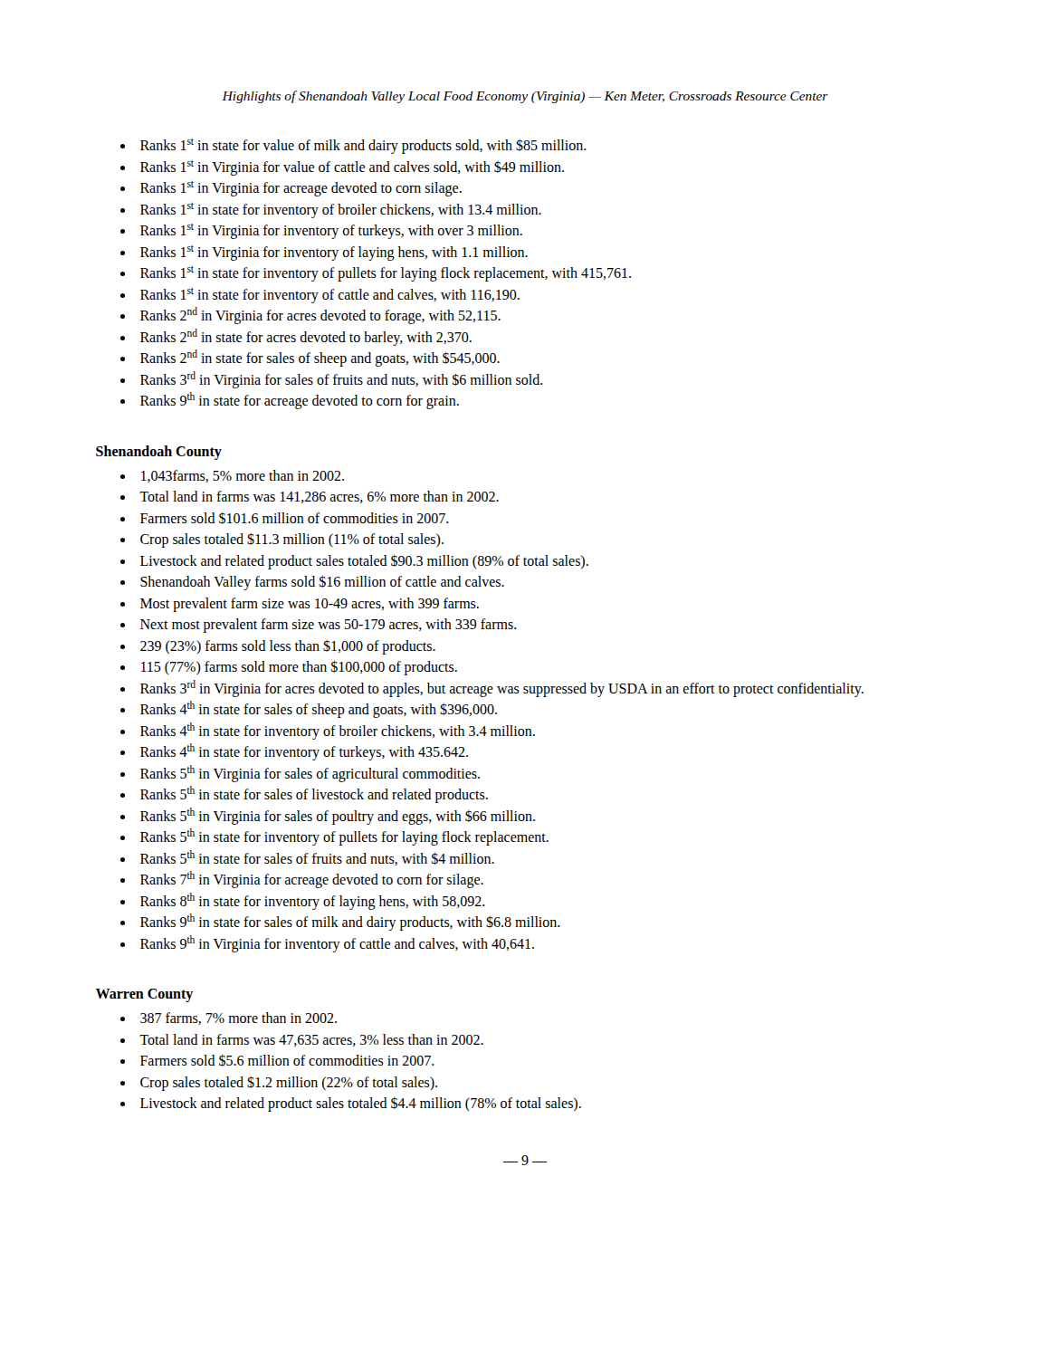Highlights of Shenandoah Valley Local Food Economy (Virginia) — Ken Meter, Crossroads Resource Center
Ranks 1st in state for value of milk and dairy products sold, with $85 million.
Ranks 1st in Virginia for value of cattle and calves sold, with $49 million.
Ranks 1st in Virginia for acreage devoted to corn silage.
Ranks 1st in state for inventory of broiler chickens, with 13.4 million.
Ranks 1st in Virginia for inventory of turkeys, with over 3 million.
Ranks 1st in Virginia for inventory of laying hens, with 1.1 million.
Ranks 1st in state for inventory of pullets for laying flock replacement, with 415,761.
Ranks 1st in state for inventory of cattle and calves, with 116,190.
Ranks 2nd in Virginia for acres devoted to forage, with 52,115.
Ranks 2nd in state for acres devoted to barley, with 2,370.
Ranks 2nd in state for sales of sheep and goats, with $545,000.
Ranks 3rd in Virginia for sales of fruits and nuts, with $6 million sold.
Ranks 9th in state for acreage devoted to corn for grain.
Shenandoah County
1,043farms, 5% more than in 2002.
Total land in farms was 141,286 acres, 6% more than in 2002.
Farmers sold $101.6 million of commodities in 2007.
Crop sales totaled $11.3 million (11% of total sales).
Livestock and related product sales totaled $90.3 million (89% of total sales).
Shenandoah Valley farms sold $16 million of cattle and calves.
Most prevalent farm size was 10-49 acres, with 399 farms.
Next most prevalent farm size was 50-179 acres, with 339 farms.
239 (23%) farms sold less than $1,000 of products.
115 (77%) farms sold more than $100,000 of products.
Ranks 3rd in Virginia for acres devoted to apples, but acreage was suppressed by USDA in an effort to protect confidentiality.
Ranks 4th in state for sales of sheep and goats, with $396,000.
Ranks 4th in state for inventory of broiler chickens, with 3.4 million.
Ranks 4th in state for inventory of turkeys, with 435.642.
Ranks 5th in Virginia for sales of agricultural commodities.
Ranks 5th in state for sales of livestock and related products.
Ranks 5th in Virginia for sales of poultry and eggs, with $66 million.
Ranks 5th in state for inventory of pullets for laying flock replacement.
Ranks 5th in state for sales of fruits and nuts, with $4 million.
Ranks 7th in Virginia for acreage devoted to corn for silage.
Ranks 8th in state for inventory of laying hens, with 58,092.
Ranks 9th in state for sales of milk and dairy products, with $6.8 million.
Ranks 9th in Virginia for inventory of cattle and calves, with 40,641.
Warren County
387 farms, 7% more than in 2002.
Total land in farms was 47,635 acres, 3% less than in 2002.
Farmers sold $5.6 million of commodities in 2007.
Crop sales totaled $1.2 million (22% of total sales).
Livestock and related product sales totaled $4.4 million (78% of total sales).
— 9 —